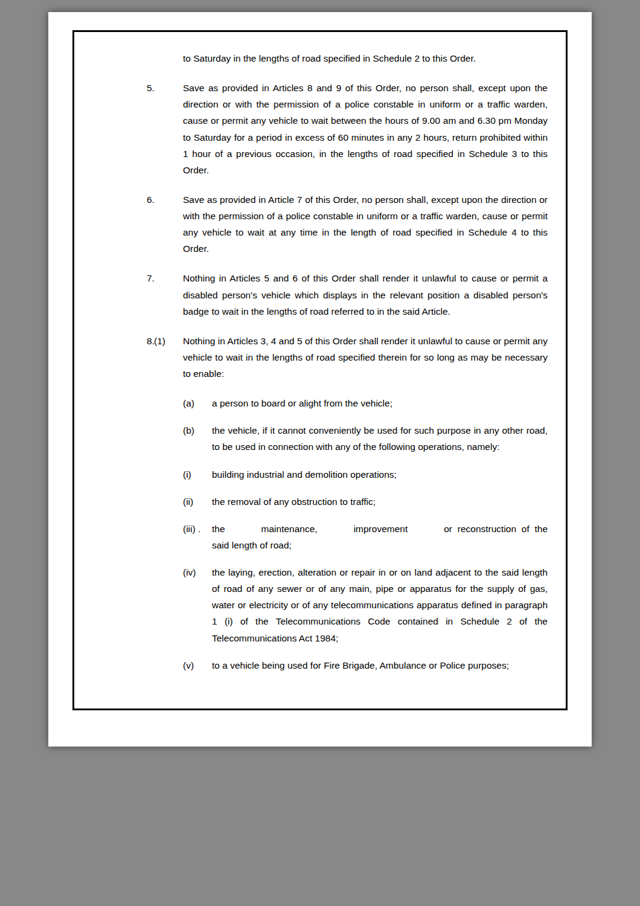to Saturday in the lengths of road specified in Schedule 2 to this Order.
5. Save as provided in Articles 8 and 9 of this Order, no person shall, except upon the direction or with the permission of a police constable in uniform or a traffic warden, cause or permit any vehicle to wait between the hours of 9.00 am and 6.30 pm Monday to Saturday for a period in excess of 60 minutes in any 2 hours, return prohibited within 1 hour of a previous occasion, in the lengths of road specified in Schedule 3 to this Order.
6. Save as provided in Article 7 of this Order, no person shall, except upon the direction or with the permission of a police constable in uniform or a traffic warden, cause or permit any vehicle to wait at any time in the length of road specified in Schedule 4 to this Order.
7. Nothing in Articles 5 and 6 of this Order shall render it unlawful to cause or permit a disabled person's vehicle which displays in the relevant position a disabled person's badge to wait in the lengths of road referred to in the said Article.
8.
(1) Nothing in Articles 3, 4 and 5 of this Order shall render it unlawful to cause or permit any vehicle to wait in the lengths of road specified therein for so long as may be necessary to enable:
(a) a person to board or alight from the vehicle;
(b) the vehicle, if it cannot conveniently be used for such purpose in any other road, to be used in connection with any of the following operations, namely:
(i) building industrial and demolition operations;
(ii) the removal of any obstruction to traffic;
(iii) . the maintenance, improvement or reconstruction of the said length of road;
(iv) the laying, erection, alteration or repair in or on land adjacent to the said length of road of any sewer or of any main, pipe or apparatus for the supply of gas, water or electricity or of any telecommunications apparatus defined in paragraph 1 (i) of the Telecommunications Code contained in Schedule 2 of the Telecommunications Act 1984;
(v) to a vehicle being used for Fire Brigade, Ambulance or Police purposes;